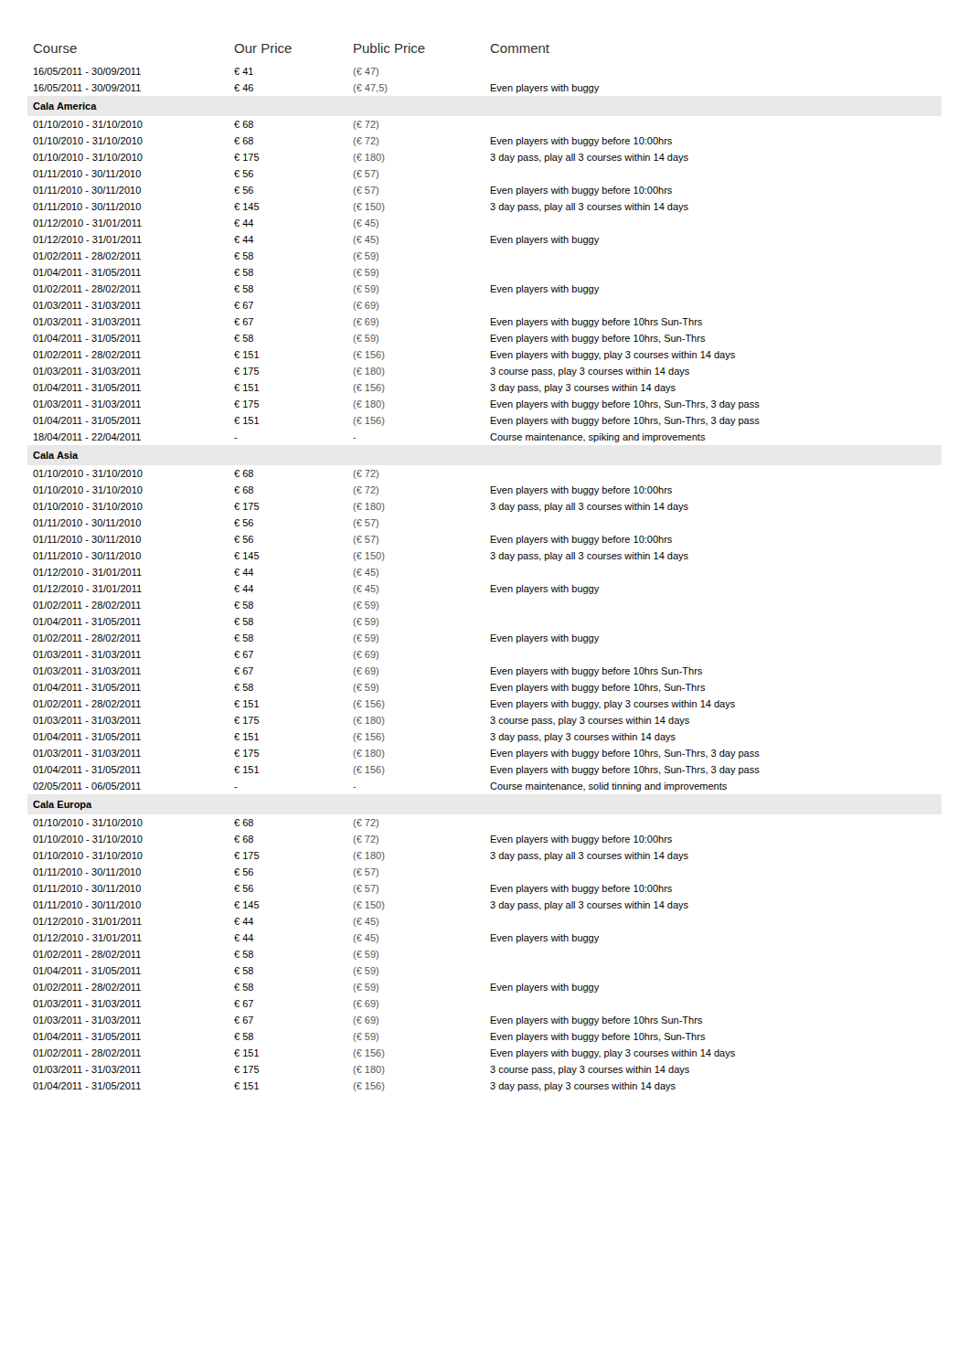| Course | Our Price | Public Price | Comment |
| --- | --- | --- | --- |
| 16/05/2011 - 30/09/2011 | € 41 | (€ 47) | |
| 16/05/2011 - 30/09/2011 | € 46 | (€ 47,5) | Even players with buggy |
| Cala America |
| 01/10/2010 - 31/10/2010 | € 68 | (€ 72) | |
| 01/10/2010 - 31/10/2010 | € 68 | (€ 72) | Even players with buggy before 10:00hrs |
| 01/10/2010 - 31/10/2010 | € 175 | (€ 180) | 3 day pass, play all 3 courses within 14 days |
| 01/11/2010 - 30/11/2010 | € 56 | (€ 57) | |
| 01/11/2010 - 30/11/2010 | € 56 | (€ 57) | Even players with buggy before 10:00hrs |
| 01/11/2010 - 30/11/2010 | € 145 | (€ 150) | 3 day pass, play all 3 courses within 14 days |
| 01/12/2010 - 31/01/2011 | € 44 | (€ 45) | |
| 01/12/2010 - 31/01/2011 | € 44 | (€ 45) | Even players with buggy |
| 01/02/2011 - 28/02/2011 | € 58 | (€ 59) | |
| 01/04/2011 - 31/05/2011 | € 58 | (€ 59) | |
| 01/02/2011 - 28/02/2011 | € 58 | (€ 59) | Even players with buggy |
| 01/03/2011 - 31/03/2011 | € 67 | (€ 69) | |
| 01/03/2011 - 31/03/2011 | € 67 | (€ 69) | Even players with buggy before 10hrs Sun-Thrs |
| 01/04/2011 - 31/05/2011 | € 58 | (€ 59) | Even players with buggy before 10hrs, Sun-Thrs |
| 01/02/2011 - 28/02/2011 | € 151 | (€ 156) | Even players with buggy, play 3 courses within 14 days |
| 01/03/2011 - 31/03/2011 | € 175 | (€ 180) | 3 course pass, play 3 courses within 14 days |
| 01/04/2011 - 31/05/2011 | € 151 | (€ 156) | 3 day pass, play 3 courses within 14 days |
| 01/03/2011 - 31/03/2011 | € 175 | (€ 180) | Even players with buggy before 10hrs, Sun-Thrs, 3 day pass |
| 01/04/2011 - 31/05/2011 | € 151 | (€ 156) | Even players with buggy before 10hrs, Sun-Thrs, 3 day pass |
| 18/04/2011 - 22/04/2011 | - | - | Course maintenance, spiking and improvements |
| Cala Asia |
| 01/10/2010 - 31/10/2010 | € 68 | (€ 72) | |
| 01/10/2010 - 31/10/2010 | € 68 | (€ 72) | Even players with buggy before 10:00hrs |
| 01/10/2010 - 31/10/2010 | € 175 | (€ 180) | 3 day pass, play all 3 courses within 14 days |
| 01/11/2010 - 30/11/2010 | € 56 | (€ 57) | |
| 01/11/2010 - 30/11/2010 | € 56 | (€ 57) | Even players with buggy before 10:00hrs |
| 01/11/2010 - 30/11/2010 | € 145 | (€ 150) | 3 day pass, play all 3 courses within 14 days |
| 01/12/2010 - 31/01/2011 | € 44 | (€ 45) | |
| 01/12/2010 - 31/01/2011 | € 44 | (€ 45) | Even players with buggy |
| 01/02/2011 - 28/02/2011 | € 58 | (€ 59) | |
| 01/04/2011 - 31/05/2011 | € 58 | (€ 59) | |
| 01/02/2011 - 28/02/2011 | € 58 | (€ 59) | Even players with buggy |
| 01/03/2011 - 31/03/2011 | € 67 | (€ 69) | |
| 01/03/2011 - 31/03/2011 | € 67 | (€ 69) | Even players with buggy before 10hrs Sun-Thrs |
| 01/04/2011 - 31/05/2011 | € 58 | (€ 59) | Even players with buggy before 10hrs, Sun-Thrs |
| 01/02/2011 - 28/02/2011 | € 151 | (€ 156) | Even players with buggy, play 3 courses within 14 days |
| 01/03/2011 - 31/03/2011 | € 175 | (€ 180) | 3 course pass, play 3 courses within 14 days |
| 01/04/2011 - 31/05/2011 | € 151 | (€ 156) | 3 day pass, play 3 courses within 14 days |
| 01/03/2011 - 31/03/2011 | € 175 | (€ 180) | Even players with buggy before 10hrs, Sun-Thrs, 3 day pass |
| 01/04/2011 - 31/05/2011 | € 151 | (€ 156) | Even players with buggy before 10hrs, Sun-Thrs, 3 day pass |
| 02/05/2011 - 06/05/2011 | - | - | Course maintenance, solid tinning and improvements |
| Cala Europa |
| 01/10/2010 - 31/10/2010 | € 68 | (€ 72) | |
| 01/10/2010 - 31/10/2010 | € 68 | (€ 72) | Even players with buggy before 10:00hrs |
| 01/10/2010 - 31/10/2010 | € 175 | (€ 180) | 3 day pass, play all 3 courses within 14 days |
| 01/11/2010 - 30/11/2010 | € 56 | (€ 57) | |
| 01/11/2010 - 30/11/2010 | € 56 | (€ 57) | Even players with buggy before 10:00hrs |
| 01/11/2010 - 30/11/2010 | € 145 | (€ 150) | 3 day pass, play all 3 courses within 14 days |
| 01/12/2010 - 31/01/2011 | € 44 | (€ 45) | |
| 01/12/2010 - 31/01/2011 | € 44 | (€ 45) | Even players with buggy |
| 01/02/2011 - 28/02/2011 | € 58 | (€ 59) | |
| 01/04/2011 - 31/05/2011 | € 58 | (€ 59) | |
| 01/02/2011 - 28/02/2011 | € 58 | (€ 59) | Even players with buggy |
| 01/03/2011 - 31/03/2011 | € 67 | (€ 69) | |
| 01/03/2011 - 31/03/2011 | € 67 | (€ 69) | Even players with buggy before 10hrs Sun-Thrs |
| 01/04/2011 - 31/05/2011 | € 58 | (€ 59) | Even players with buggy before 10hrs, Sun-Thrs |
| 01/02/2011 - 28/02/2011 | € 151 | (€ 156) | Even players with buggy, play 3 courses within 14 days |
| 01/03/2011 - 31/03/2011 | € 175 | (€ 180) | 3 course pass, play 3 courses within 14 days |
| 01/04/2011 - 31/05/2011 | € 151 | (€ 156) | 3 day pass, play 3 courses within 14 days |